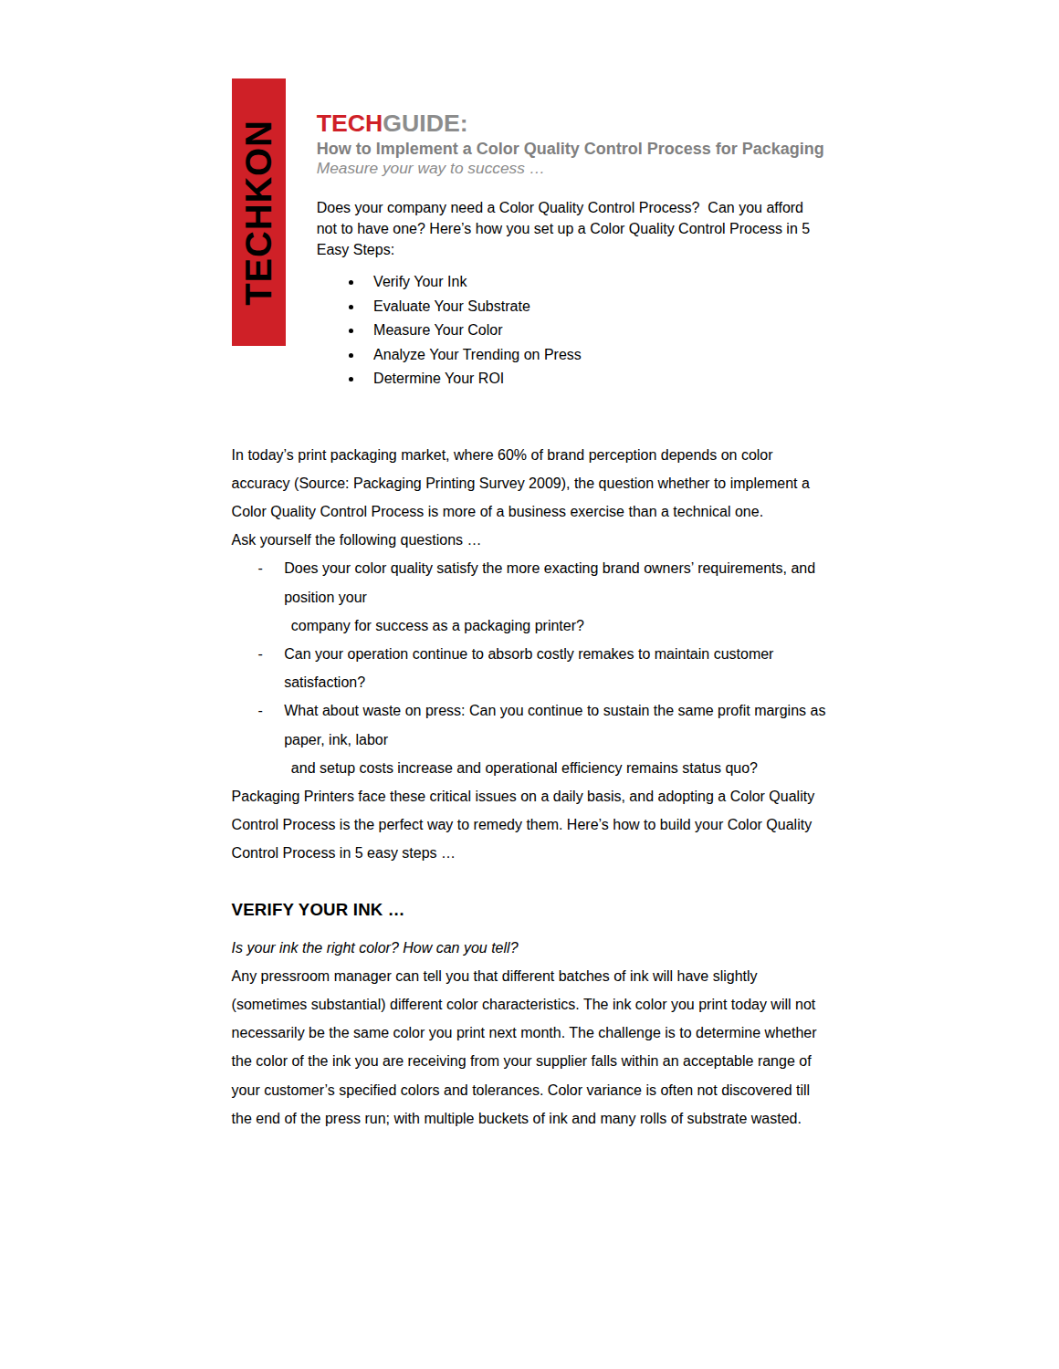TECHKON
TECH GUIDE:
How to Implement a Color Quality Control Process for Packaging
Measure your way to success …
Does your company need a Color Quality Control Process? Can you afford not to have one? Here’s how you set up a Color Quality Control Process in 5 Easy Steps:
Verify Your Ink
Evaluate Your Substrate
Measure Your Color
Analyze Your Trending on Press
Determine Your ROI
In today’s print packaging market, where 60% of brand perception depends on color accuracy (Source: Packaging Printing Survey 2009), the question whether to implement a Color Quality Control Process is more of a business exercise than a technical one.
Ask yourself the following questions …
Does your color quality satisfy the more exacting brand owners’ requirements, and position your company for success as a packaging printer?
Can your operation continue to absorb costly remakes to maintain customer satisfaction?
What about waste on press: Can you continue to sustain the same profit margins as paper, ink, labor and setup costs increase and operational efficiency remains status quo?
Packaging Printers face these critical issues on a daily basis, and adopting a Color Quality Control Process is the perfect way to remedy them. Here’s how to build your Color Quality Control Process in 5 easy steps …
VERIFY YOUR INK …
Is your ink the right color? How can you tell?
Any pressroom manager can tell you that different batches of ink will have slightly (sometimes substantial) different color characteristics. The ink color you print today will not necessarily be the same color you print next month. The challenge is to determine whether the color of the ink you are receiving from your supplier falls within an acceptable range of your customer’s specified colors and tolerances. Color variance is often not discovered till the end of the press run; with multiple buckets of ink and many rolls of substrate wasted.